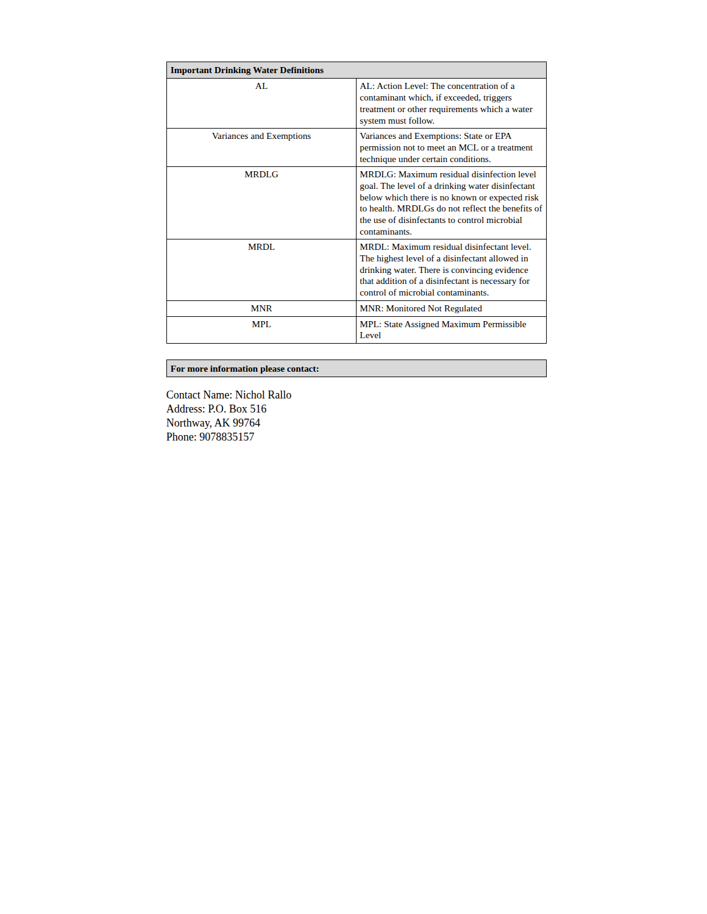| Important Drinking Water Definitions |
| --- |
| AL | AL: Action Level: The concentration of a contaminant which, if exceeded, triggers treatment or other requirements which a water system must follow. |
| Variances and Exemptions | Variances and Exemptions: State or EPA permission not to meet an MCL or a treatment technique under certain conditions. |
| MRDLG | MRDLG: Maximum residual disinfection level goal. The level of a drinking water disinfectant below which there is no known or expected risk to health. MRDLGs do not reflect the benefits of the use of disinfectants to control microbial contaminants. |
| MRDL | MRDL: Maximum residual disinfectant level. The highest level of a disinfectant allowed in drinking water. There is convincing evidence that addition of a disinfectant is necessary for control of microbial contaminants. |
| MNR | MNR: Monitored Not Regulated |
| MPL | MPL: State Assigned Maximum Permissible Level |
For more information please contact:
Contact Name: Nichol Rallo
Address: P.O. Box 516
Northway, AK 99764
Phone: 9078835157